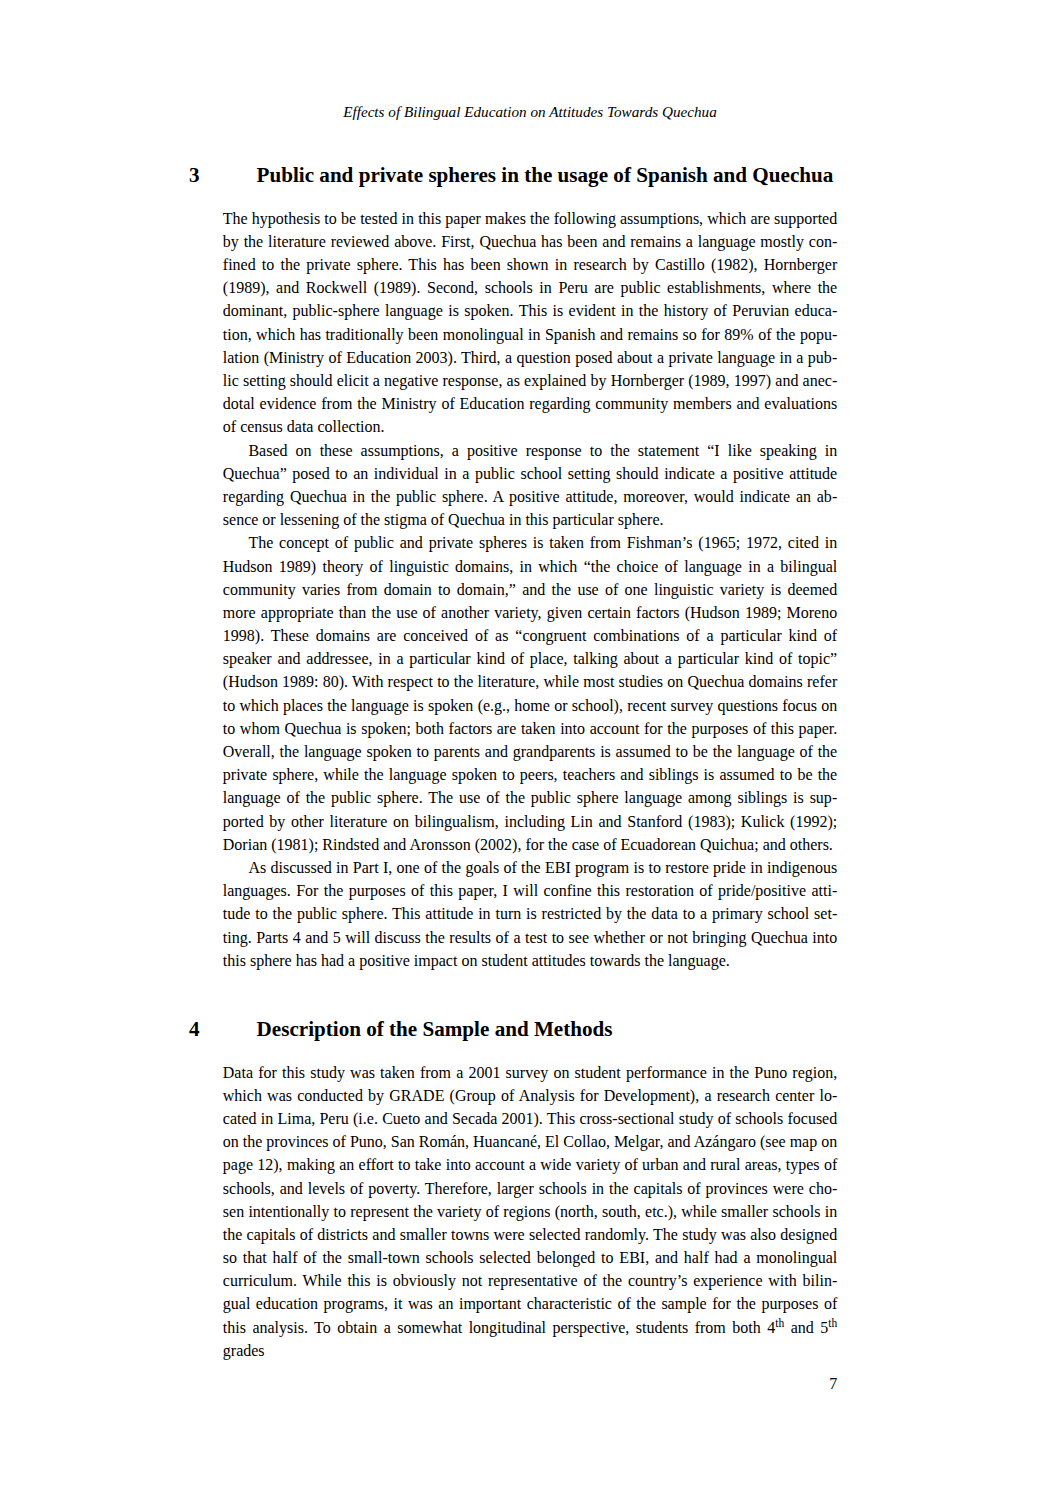Effects of Bilingual Education on Attitudes Towards Quechua
3 Public and private spheres in the usage of Spanish and Quechua
The hypothesis to be tested in this paper makes the following assumptions, which are supported by the literature reviewed above. First, Quechua has been and remains a language mostly confined to the private sphere. This has been shown in research by Castillo (1982), Hornberger (1989), and Rockwell (1989). Second, schools in Peru are public establishments, where the dominant, public-sphere language is spoken. This is evident in the history of Peruvian education, which has traditionally been monolingual in Spanish and remains so for 89% of the population (Ministry of Education 2003). Third, a question posed about a private language in a public setting should elicit a negative response, as explained by Hornberger (1989, 1997) and anecdotal evidence from the Ministry of Education regarding community members and evaluations of census data collection.
Based on these assumptions, a positive response to the statement “I like speaking in Quechua” posed to an individual in a public school setting should indicate a positive attitude regarding Quechua in the public sphere. A positive attitude, moreover, would indicate an absence or lessening of the stigma of Quechua in this particular sphere.
The concept of public and private spheres is taken from Fishman’s (1965; 1972, cited in Hudson 1989) theory of linguistic domains, in which “the choice of language in a bilingual community varies from domain to domain,” and the use of one linguistic variety is deemed more appropriate than the use of another variety, given certain factors (Hudson 1989; Moreno 1998). These domains are conceived of as “congruent combinations of a particular kind of speaker and addressee, in a particular kind of place, talking about a particular kind of topic” (Hudson 1989: 80). With respect to the literature, while most studies on Quechua domains refer to which places the language is spoken (e.g., home or school), recent survey questions focus on to whom Quechua is spoken; both factors are taken into account for the purposes of this paper. Overall, the language spoken to parents and grandparents is assumed to be the language of the private sphere, while the language spoken to peers, teachers and siblings is assumed to be the language of the public sphere. The use of the public sphere language among siblings is supported by other literature on bilingualism, including Lin and Stanford (1983); Kulick (1992); Dorian (1981); Rindsted and Aronsson (2002), for the case of Ecuadorean Quichua; and others.
As discussed in Part I, one of the goals of the EBI program is to restore pride in indigenous languages. For the purposes of this paper, I will confine this restoration of pride/positive attitude to the public sphere. This attitude in turn is restricted by the data to a primary school setting. Parts 4 and 5 will discuss the results of a test to see whether or not bringing Quechua into this sphere has had a positive impact on student attitudes towards the language.
4 Description of the Sample and Methods
Data for this study was taken from a 2001 survey on student performance in the Puno region, which was conducted by GRADE (Group of Analysis for Development), a research center located in Lima, Peru (i.e. Cueto and Secada 2001). This cross-sectional study of schools focused on the provinces of Puno, San Román, Huancané, El Collao, Melgar, and Azángaro (see map on page 12), making an effort to take into account a wide variety of urban and rural areas, types of schools, and levels of poverty. Therefore, larger schools in the capitals of provinces were chosen intentionally to represent the variety of regions (north, south, etc.), while smaller schools in the capitals of districts and smaller towns were selected randomly. The study was also designed so that half of the small-town schools selected belonged to EBI, and half had a monolingual curriculum. While this is obviously not representative of the country’s experience with bilingual education programs, it was an important characteristic of the sample for the purposes of this analysis. To obtain a somewhat longitudinal perspective, students from both 4th and 5th grades
7